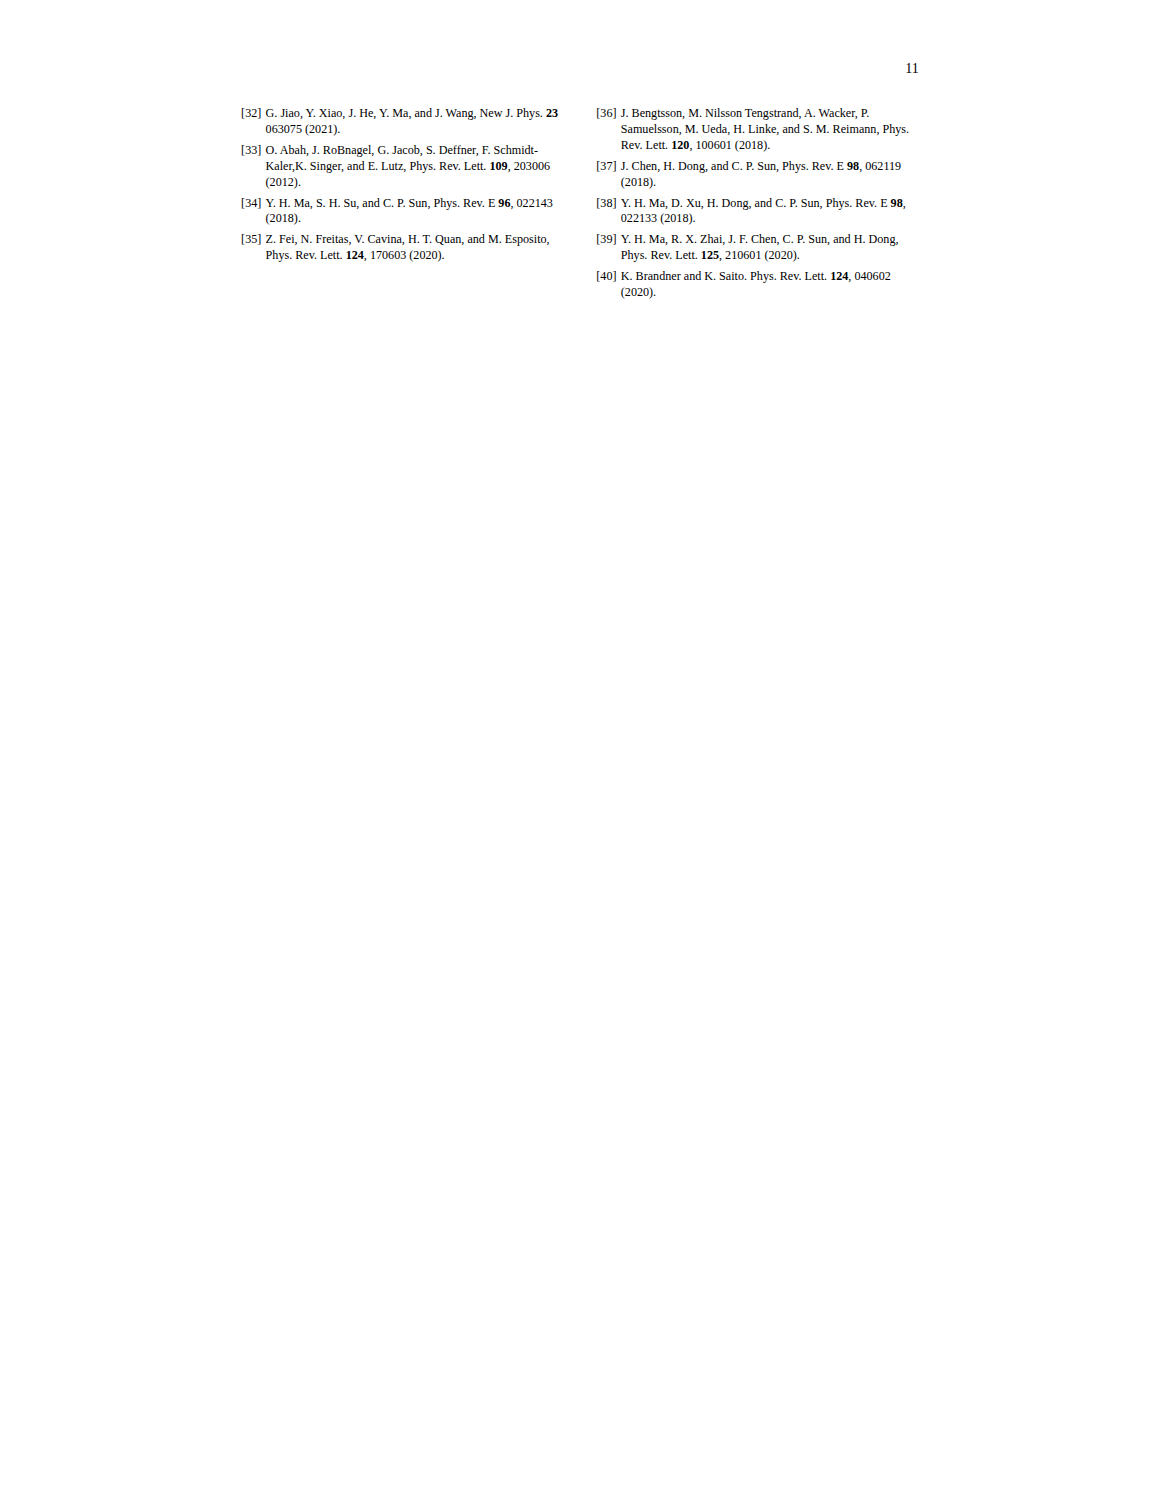11
[32] G. Jiao, Y. Xiao, J. He, Y. Ma, and J. Wang, New J. Phys. 23 063075 (2021).
[33] O. Abah, J. RoBnagel, G. Jacob, S. Deffner, F. Schmidt-Kaler,K. Singer, and E. Lutz, Phys. Rev. Lett. 109, 203006 (2012).
[34] Y. H. Ma, S. H. Su, and C. P. Sun, Phys. Rev. E 96, 022143 (2018).
[35] Z. Fei, N. Freitas, V. Cavina, H. T. Quan, and M. Esposito, Phys. Rev. Lett. 124, 170603 (2020).
[36] J. Bengtsson, M. Nilsson Tengstrand, A. Wacker, P. Samuelsson, M. Ueda, H. Linke, and S. M. Reimann, Phys. Rev. Lett. 120, 100601 (2018).
[37] J. Chen, H. Dong, and C. P. Sun, Phys. Rev. E 98, 062119 (2018).
[38] Y. H. Ma, D. Xu, H. Dong, and C. P. Sun, Phys. Rev. E 98, 022133 (2018).
[39] Y. H. Ma, R. X. Zhai, J. F. Chen, C. P. Sun, and H. Dong, Phys. Rev. Lett. 125, 210601 (2020).
[40] K. Brandner and K. Saito. Phys. Rev. Lett. 124, 040602 (2020).